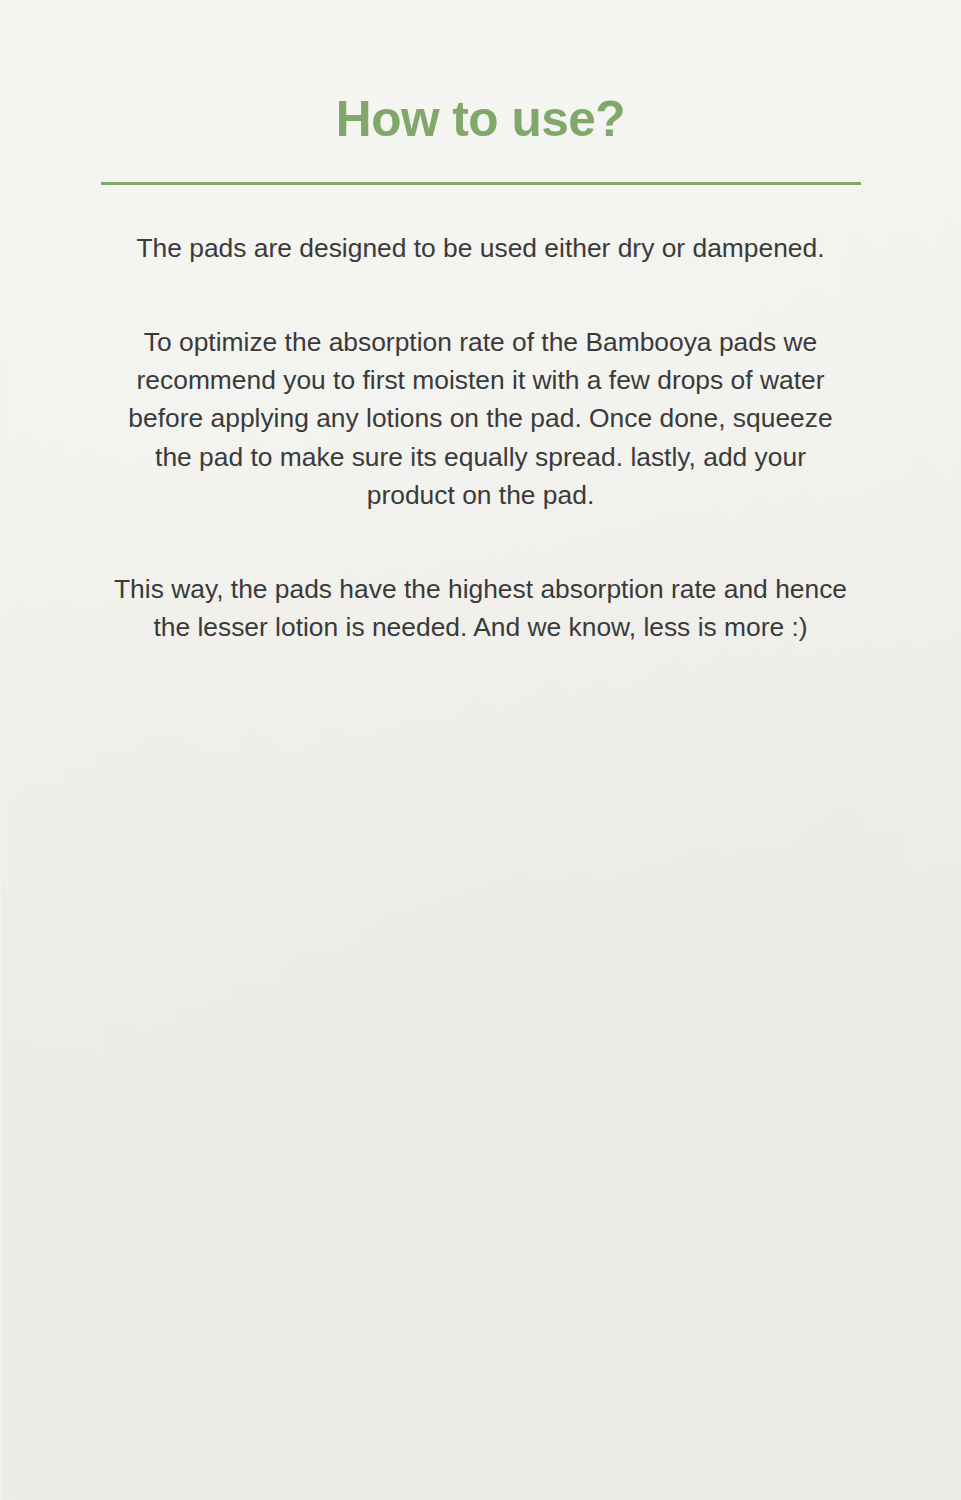How to use?
The pads are designed to be used either dry or dampened.
To optimize the absorption rate of the Bambooya pads we recommend you to first moisten it with a few drops of water before applying any lotions on the pad. Once done, squeeze the pad to make sure its equally spread. lastly, add your product on the pad.
This way, the pads have the highest absorption rate and hence the lesser lotion is needed. And we know, less is more :)